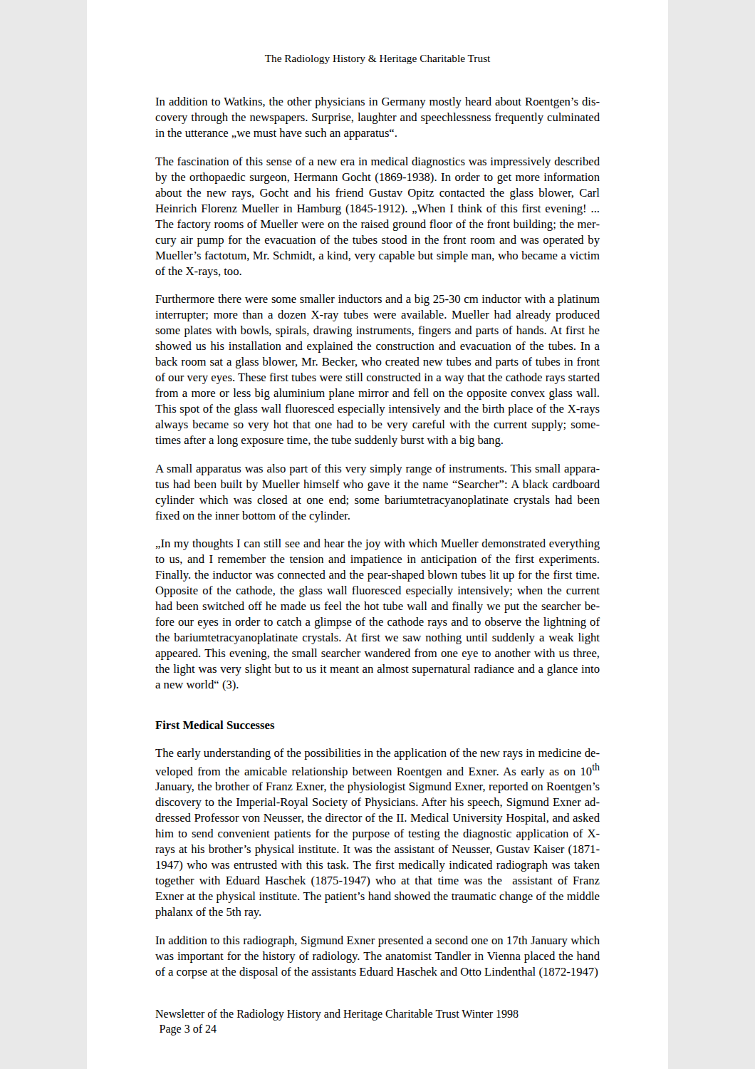The Radiology History & Heritage Charitable Trust
In addition to Watkins, the other physicians in Germany mostly heard about Roentgen’s discovery through the newspapers. Surprise, laughter and speechlessness frequently culminated in the utterance „we must have such an apparatus“.
The fascination of this sense of a new era in medical diagnostics was impressively described by the orthopaedic surgeon, Hermann Gocht (1869-1938). In order to get more information about the new rays, Gocht and his friend Gustav Opitz contacted the glass blower, Carl Heinrich Florenz Mueller in Hamburg (1845-1912). „When I think of this first evening! ... The factory rooms of Mueller were on the raised ground floor of the front building; the mercury air pump for the evacuation of the tubes stood in the front room and was operated by Mueller’s factotum, Mr. Schmidt, a kind, very capable but simple man, who became a victim of the X-rays, too.
Furthermore there were some smaller inductors and a big 25-30 cm inductor with a platinum interrupter; more than a dozen X-ray tubes were available. Mueller had already produced some plates with bowls, spirals, drawing instruments, fingers and parts of hands. At first he showed us his installation and explained the construction and evacuation of the tubes. In a back room sat a glass blower, Mr. Becker, who created new tubes and parts of tubes in front of our very eyes. These first tubes were still constructed in a way that the cathode rays started from a more or less big aluminium plane mirror and fell on the opposite convex glass wall. This spot of the glass wall fluoresced especially intensively and the birth place of the X-rays always became so very hot that one had to be very careful with the current supply; sometimes after a long exposure time, the tube suddenly burst with a big bang.
A small apparatus was also part of this very simply range of instruments. This small apparatus had been built by Mueller himself who gave it the name “Searcher”: A black cardboard cylinder which was closed at one end; some bariumtetracyanoplatinate crystals had been fixed on the inner bottom of the cylinder.
„In my thoughts I can still see and hear the joy with which Mueller demonstrated everything to us, and I remember the tension and impatience in anticipation of the first experiments. Finally. the inductor was connected and the pear-shaped blown tubes lit up for the first time. Opposite of the cathode, the glass wall fluoresced especially intensively; when the current had been switched off he made us feel the hot tube wall and finally we put the searcher before our eyes in order to catch a glimpse of the cathode rays and to observe the lightning of the bariumtetracyanoplatinate crystals. At first we saw nothing until suddenly a weak light appeared. This evening, the small searcher wandered from one eye to another with us three, the light was very slight but to us it meant an almost supernatural radiance and a glance into a new world“ (3).
First Medical Successes
The early understanding of the possibilities in the application of the new rays in medicine developed from the amicable relationship between Roentgen and Exner. As early as on 10th January, the brother of Franz Exner, the physiologist Sigmund Exner, reported on Roentgen’s discovery to the Imperial-Royal Society of Physicians. After his speech, Sigmund Exner addressed Professor von Neusser, the director of the II. Medical University Hospital, and asked him to send convenient patients for the purpose of testing the diagnostic application of X-rays at his brother’s physical institute. It was the assistant of Neusser, Gustav Kaiser (1871-1947) who was entrusted with this task. The first medically indicated radiograph was taken together with Eduard Haschek (1875-1947) who at that time was the assistant of Franz Exner at the physical institute. The patient’s hand showed the traumatic change of the middle phalanx of the 5th ray.
In addition to this radiograph, Sigmund Exner presented a second one on 17th January which was important for the history of radiology. The anatomist Tandler in Vienna placed the hand of a corpse at the disposal of the assistants Eduard Haschek and Otto Lindenthal (1872-1947)
Newsletter of the Radiology History and Heritage Charitable Trust Winter 1998 Page 3 of 24